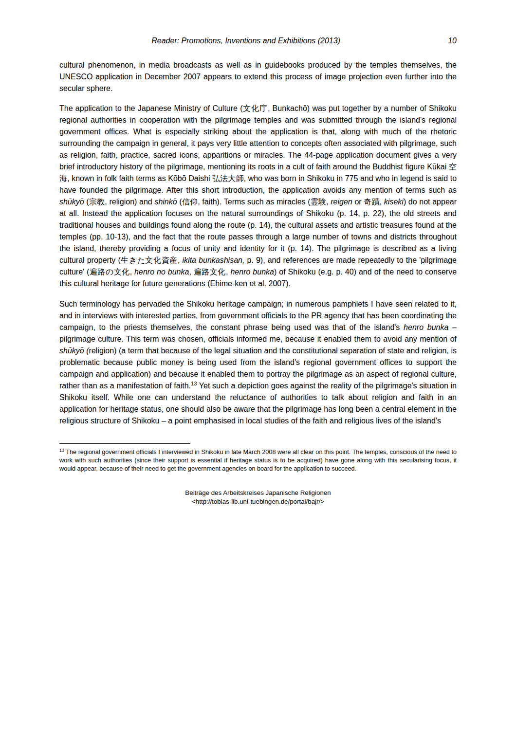Reader: Promotions, Inventions and Exhibitions (2013) 10
cultural phenomenon, in media broadcasts as well as in guidebooks produced by the temples themselves, the UNESCO application in December 2007 appears to extend this process of image projection even further into the secular sphere.
The application to the Japanese Ministry of Culture (文化庁, Bunkachō) was put together by a number of Shikoku regional authorities in cooperation with the pilgrimage temples and was submitted through the island's regional government offices. What is especially striking about the application is that, along with much of the rhetoric surrounding the campaign in general, it pays very little attention to concepts often associated with pilgrimage, such as religion, faith, practice, sacred icons, apparitions or miracles. The 44-page application document gives a very brief introductory history of the pilgrimage, mentioning its roots in a cult of faith around the Buddhist figure Kūkai 空海, known in folk faith terms as Kōbō Daishi 弘法大師, who was born in Shikoku in 775 and who in legend is said to have founded the pilgrimage. After this short introduction, the application avoids any mention of terms such as shūkyō (宗教, religion) and shinkō (信仰, faith). Terms such as miracles (霊験, reigen or 奇蹟, kiseki) do not appear at all. Instead the application focuses on the natural surroundings of Shikoku (p. 14, p. 22), the old streets and traditional houses and buildings found along the route (p. 14), the cultural assets and artistic treasures found at the temples (pp. 10-13), and the fact that the route passes through a large number of towns and districts throughout the island, thereby providing a focus of unity and identity for it (p. 14). The pilgrimage is described as a living cultural property (生きた文化資産, ikita bunkashisan, p. 9), and references are made repeatedly to the 'pilgrimage culture' (遍路の文化, henro no bunka, 遍路文化, henro bunka) of Shikoku (e.g. p. 40) and of the need to conserve this cultural heritage for future generations (Ehime-ken et al. 2007).
Such terminology has pervaded the Shikoku heritage campaign; in numerous pamphlets I have seen related to it, and in interviews with interested parties, from government officials to the PR agency that has been coordinating the campaign, to the priests themselves, the constant phrase being used was that of the island's henro bunka – pilgrimage culture. This term was chosen, officials informed me, because it enabled them to avoid any mention of shūkyō (religion) (a term that because of the legal situation and the constitutional separation of state and religion, is problematic because public money is being used from the island's regional government offices to support the campaign and application) and because it enabled them to portray the pilgrimage as an aspect of regional culture, rather than as a manifestation of faith.13 Yet such a depiction goes against the reality of the pilgrimage's situation in Shikoku itself. While one can understand the reluctance of authorities to talk about religion and faith in an application for heritage status, one should also be aware that the pilgrimage has long been a central element in the religious structure of Shikoku – a point emphasised in local studies of the faith and religious lives of the island's
13 The regional government officials I interviewed in Shikoku in late March 2008 were all clear on this point. The temples, conscious of the need to work with such authorities (since their support is essential if heritage status is to be acquired) have gone along with this secularising focus, it would appear, because of their need to get the government agencies on board for the application to succeed.
Beiträge des Arbeitskreises Japanische Religionen
<http://tobias-lib.uni-tuebingen.de/portal/bajr/>